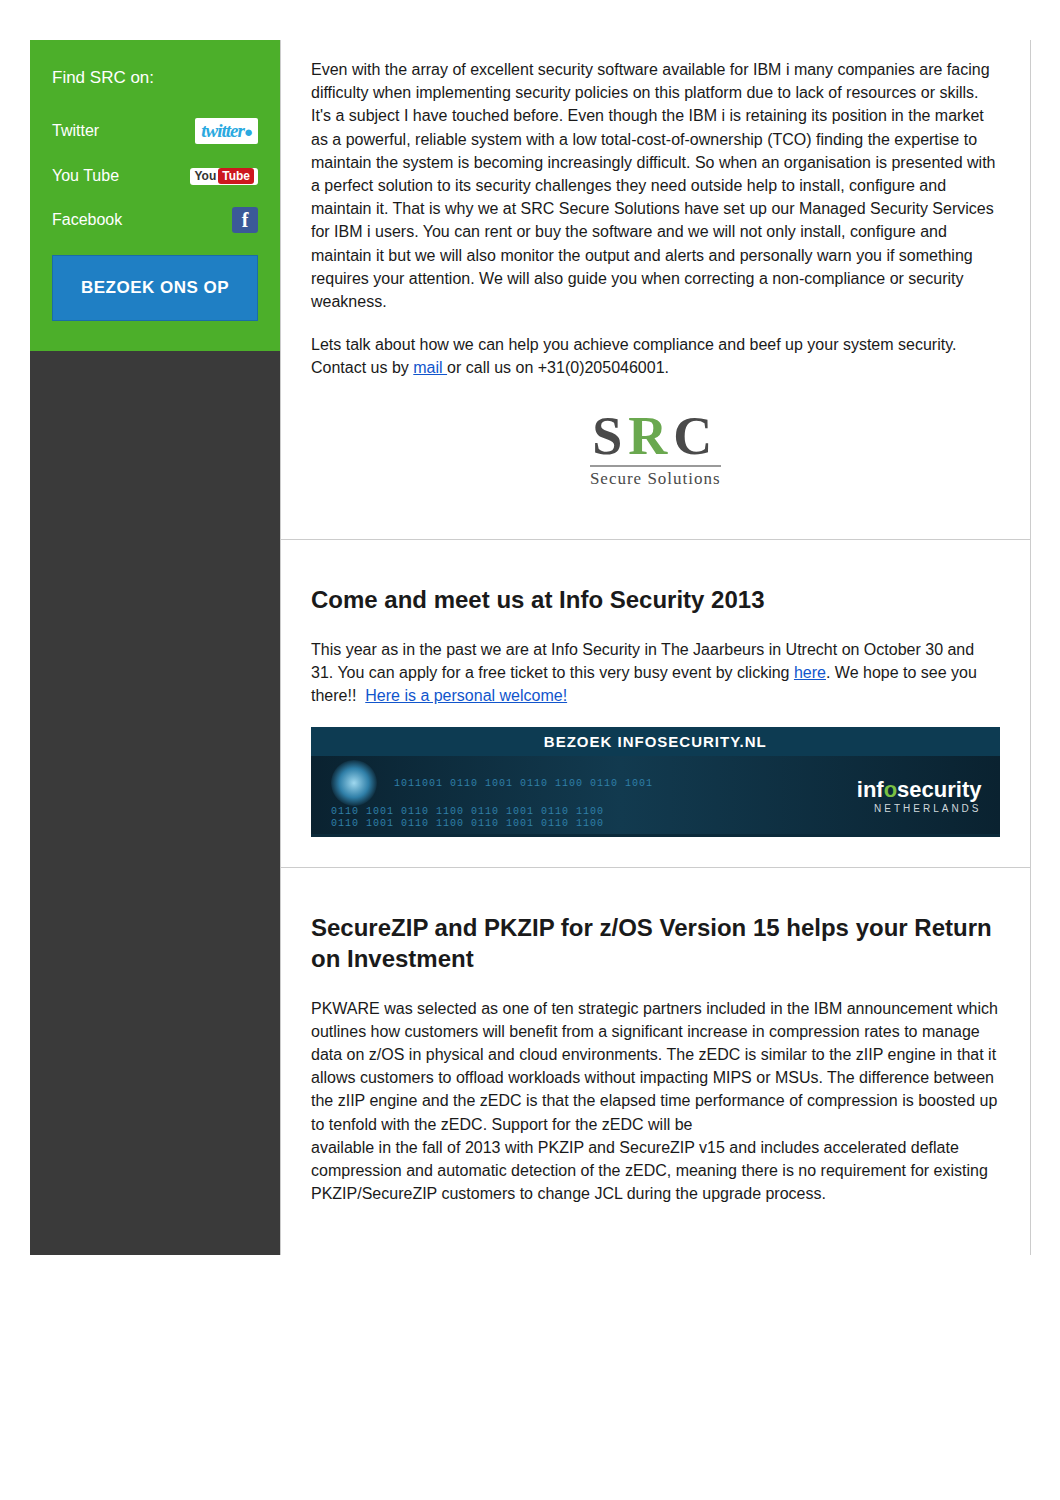Find SRC on:
Twitter twitter●
You Tube YouTube
Facebook f
BEZOEK ONS OP
Even with the array of excellent security software available for IBM i many companies are facing difficulty when implementing security policies on this platform due to lack of resources or skills. It's a subject I have touched before. Even though the IBM i is retaining its position in the market as a powerful, reliable system with a low total-cost-of-ownership (TCO) finding the expertise to maintain the system is becoming increasingly difficult. So when an organisation is presented with a perfect solution to its security challenges they need outside help to install, configure and maintain it. That is why we at SRC Secure Solutions have set up our Managed Security Services for IBM i users. You can rent or buy the software and we will not only install, configure and maintain it but we will also monitor the output and alerts and personally warn you if something requires your attention. We will also guide you when correcting a non-compliance or security weakness.
Lets talk about how we can help you achieve compliance and beef up your system security. Contact us by mail or call us on +31(0)205046001.
SRC
Secure Solutions
Come and meet us at Info Security 2013
This year as in the past we are at Info Security in The Jaarbeurs in Utrecht on October 30 and 31. You can apply for a free ticket to this very busy event by clicking here. We hope to see you there!! Here is a personal welcome!
BEZOEK INFOSECURITY.NL
1011001 0110 1001 0110 1100 0110 1001
0110 1001 0110 1100 0110 1001 0110 1100
0110 1001 0110 1100 0110 1001 0110 1100
infosecurity
NETHERLANDS
SecureZIP and PKZIP for z/OS Version 15 helps your Return on Investment
PKWARE was selected as one of ten strategic partners included in the IBM announcement which outlines how customers will benefit from a significant increase in compression rates to manage data on z/OS in physical and cloud environments. The zEDC is similar to the zIIP engine in that it allows customers to offload workloads without impacting MIPS or MSUs. The difference between the zIIP engine and the zEDC is that the elapsed time performance of compression is boosted up to tenfold with the zEDC. Support for the zEDC will be
available in the fall of 2013 with PKZIP and SecureZIP v15 and includes accelerated deflate compression and automatic detection of the zEDC, meaning there is no requirement for existing PKZIP/SecureZIP customers to change JCL during the upgrade process.